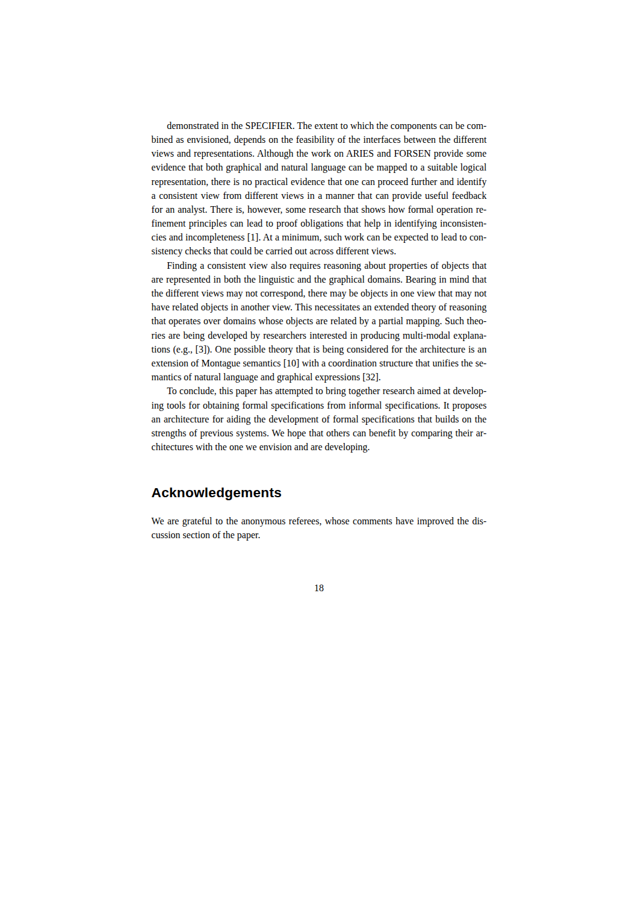demonstrated in the SPECIFIER. The extent to which the components can be combined as envisioned, depends on the feasibility of the interfaces between the different views and representations. Although the work on ARIES and FORSEN provide some evidence that both graphical and natural language can be mapped to a suitable logical representation, there is no practical evidence that one can proceed further and identify a consistent view from different views in a manner that can provide useful feedback for an analyst. There is, however, some research that shows how formal operation refinement principles can lead to proof obligations that help in identifying inconsistencies and incompleteness [1]. At a minimum, such work can be expected to lead to consistency checks that could be carried out across different views.
Finding a consistent view also requires reasoning about properties of objects that are represented in both the linguistic and the graphical domains. Bearing in mind that the different views may not correspond, there may be objects in one view that may not have related objects in another view. This necessitates an extended theory of reasoning that operates over domains whose objects are related by a partial mapping. Such theories are being developed by researchers interested in producing multi-modal explanations (e.g., [3]). One possible theory that is being considered for the architecture is an extension of Montague semantics [10] with a coordination structure that unifies the semantics of natural language and graphical expressions [32].
To conclude, this paper has attempted to bring together research aimed at developing tools for obtaining formal specifications from informal specifications. It proposes an architecture for aiding the development of formal specifications that builds on the strengths of previous systems. We hope that others can benefit by comparing their architectures with the one we envision and are developing.
Acknowledgements
We are grateful to the anonymous referees, whose comments have improved the discussion section of the paper.
18